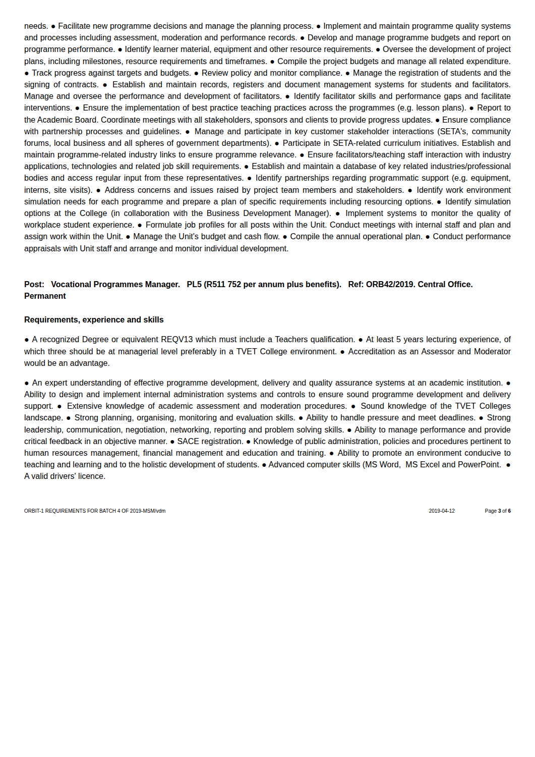needs. ● Facilitate new programme decisions and manage the planning process. ● Implement and maintain programme quality systems and processes including assessment, moderation and performance records. ● Develop and manage programme budgets and report on programme performance. ● Identify learner material, equipment and other resource requirements. ● Oversee the development of project plans, including milestones, resource requirements and timeframes. ● Compile the project budgets and manage all related expenditure. ● Track progress against targets and budgets. ● Review policy and monitor compliance. ● Manage the registration of students and the signing of contracts. ● Establish and maintain records, registers and document management systems for students and facilitators. Manage and oversee the performance and development of facilitators. ● Identify facilitator skills and performance gaps and facilitate interventions. ● Ensure the implementation of best practice teaching practices across the programmes (e.g. lesson plans). ● Report to the Academic Board. Coordinate meetings with all stakeholders, sponsors and clients to provide progress updates. ● Ensure compliance with partnership processes and guidelines. ● Manage and participate in key customer stakeholder interactions (SETA's, community forums, local business and all spheres of government departments). ● Participate in SETA-related curriculum initiatives. Establish and maintain programme-related industry links to ensure programme relevance. ● Ensure facilitators/teaching staff interaction with industry applications, technologies and related job skill requirements. ● Establish and maintain a database of key related industries/professional bodies and access regular input from these representatives. ● Identify partnerships regarding programmatic support (e.g. equipment, interns, site visits). ● Address concerns and issues raised by project team members and stakeholders. ● Identify work environment simulation needs for each programme and prepare a plan of specific requirements including resourcing options. ● Identify simulation options at the College (in collaboration with the Business Development Manager). ● Implement systems to monitor the quality of workplace student experience. ● Formulate job profiles for all posts within the Unit. Conduct meetings with internal staff and plan and assign work within the Unit. ● Manage the Unit's budget and cash flow. ● Compile the annual operational plan. ● Conduct performance appraisals with Unit staff and arrange and monitor individual development.
Post: Vocational Programmes Manager. PL5 (R511 752 per annum plus benefits). Ref: ORB42/2019. Central Office. Permanent
Requirements, experience and skills
● A recognized Degree or equivalent REQV13 which must include a Teachers qualification. ● At least 5 years lecturing experience, of which three should be at managerial level preferably in a TVET College environment. ● Accreditation as an Assessor and Moderator would be an advantage.
● An expert understanding of effective programme development, delivery and quality assurance systems at an academic institution. ● Ability to design and implement internal administration systems and controls to ensure sound programme development and delivery support. ● Extensive knowledge of academic assessment and moderation procedures. ● Sound knowledge of the TVET Colleges landscape. ● Strong planning, organising, monitoring and evaluation skills. ● Ability to handle pressure and meet deadlines. ● Strong leadership, communication, negotiation, networking, reporting and problem solving skills. ● Ability to manage performance and provide critical feedback in an objective manner. ● SACE registration. ● Knowledge of public administration, policies and procedures pertinent to human resources management, financial management and education and training. ● Ability to promote an environment conducive to teaching and learning and to the holistic development of students. ● Advanced computer skills (MS Word, MS Excel and PowerPoint. ● A valid drivers' licence.
ORBIT-1 REQUIREMENTS FOR BATCH 4 OF 2019-MSM/vdm 2019-04-12 Page 3 of 6